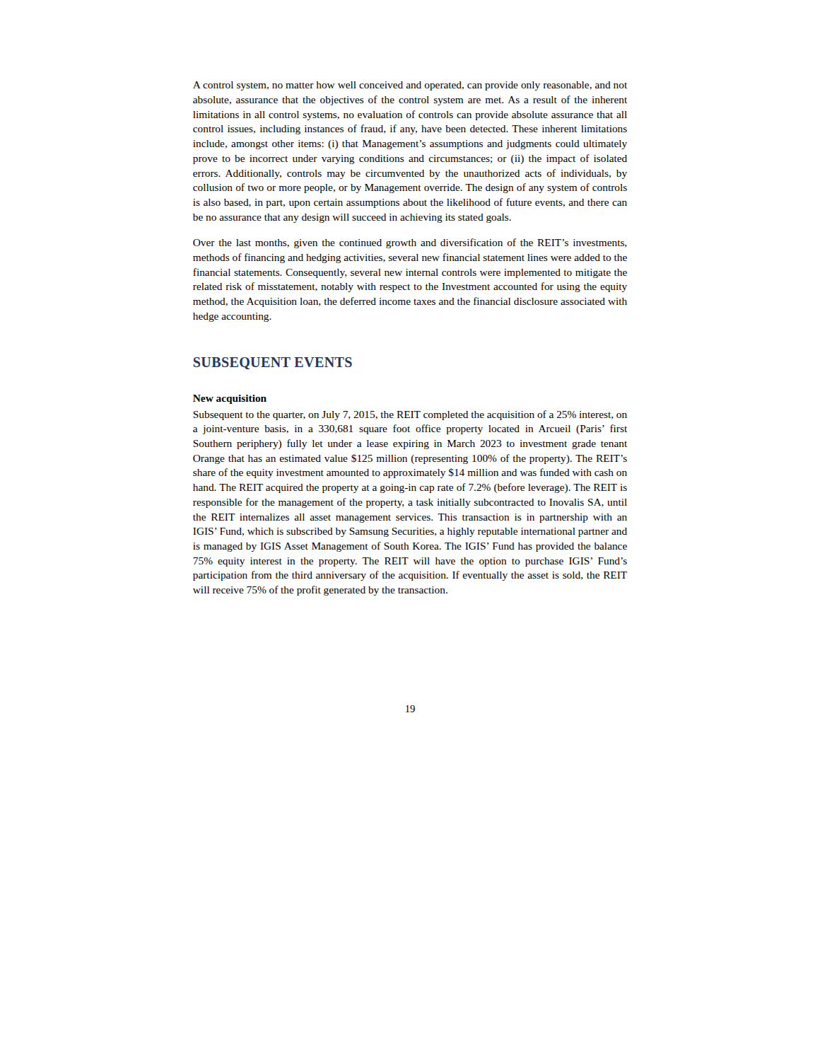A control system, no matter how well conceived and operated, can provide only reasonable, and not absolute, assurance that the objectives of the control system are met. As a result of the inherent limitations in all control systems, no evaluation of controls can provide absolute assurance that all control issues, including instances of fraud, if any, have been detected. These inherent limitations include, amongst other items: (i) that Management’s assumptions and judgments could ultimately prove to be incorrect under varying conditions and circumstances; or (ii) the impact of isolated errors. Additionally, controls may be circumvented by the unauthorized acts of individuals, by collusion of two or more people, or by Management override. The design of any system of controls is also based, in part, upon certain assumptions about the likelihood of future events, and there can be no assurance that any design will succeed in achieving its stated goals.
Over the last months, given the continued growth and diversification of the REIT’s investments, methods of financing and hedging activities, several new financial statement lines were added to the financial statements. Consequently, several new internal controls were implemented to mitigate the related risk of misstatement, notably with respect to the Investment accounted for using the equity method, the Acquisition loan, the deferred income taxes and the financial disclosure associated with hedge accounting.
SUBSEQUENT EVENTS
New acquisition
Subsequent to the quarter, on July 7, 2015, the REIT completed the acquisition of a 25% interest, on a joint-venture basis, in a 330,681 square foot office property located in Arcueil (Paris’ first Southern periphery) fully let under a lease expiring in March 2023 to investment grade tenant Orange that has an estimated value $125 million (representing 100% of the property). The REIT’s share of the equity investment amounted to approximately $14 million and was funded with cash on hand. The REIT acquired the property at a going-in cap rate of 7.2% (before leverage). The REIT is responsible for the management of the property, a task initially subcontracted to Inovalis SA, until the REIT internalizes all asset management services. This transaction is in partnership with an IGIS’ Fund, which is subscribed by Samsung Securities, a highly reputable international partner and is managed by IGIS Asset Management of South Korea. The IGIS’ Fund has provided the balance 75% equity interest in the property. The REIT will have the option to purchase IGIS’ Fund’s participation from the third anniversary of the acquisition. If eventually the asset is sold, the REIT will receive 75% of the profit generated by the transaction.
19